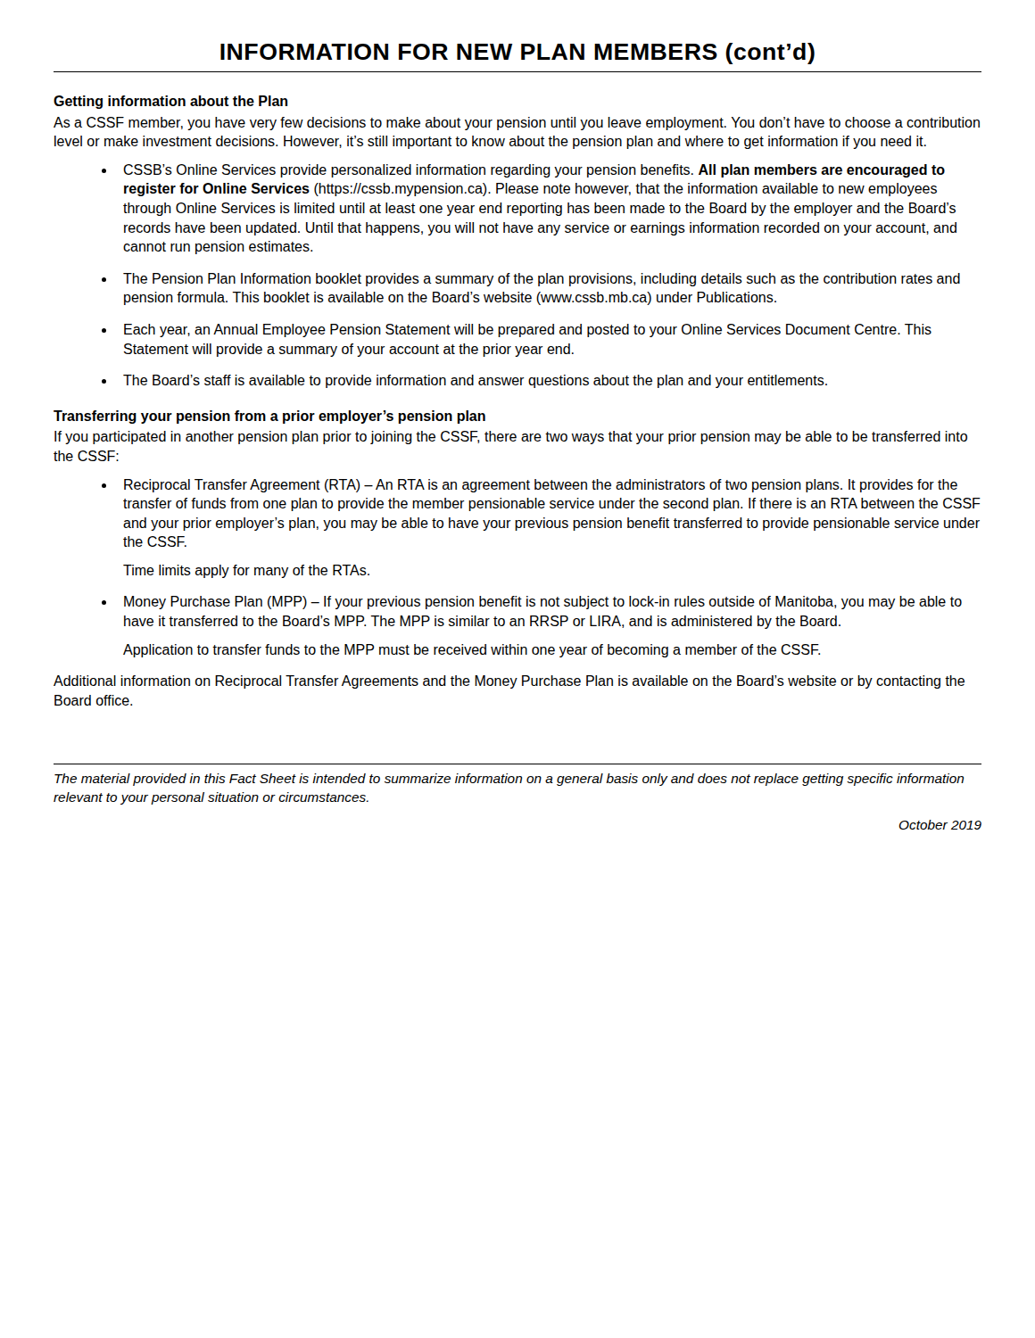INFORMATION FOR NEW PLAN MEMBERS (cont’d)
Getting information about the Plan
As a CSSF member, you have very few decisions to make about your pension until you leave employment. You don’t have to choose a contribution level or make investment decisions. However, it’s still important to know about the pension plan and where to get information if you need it.
CSSB’s Online Services provide personalized information regarding your pension benefits. All plan members are encouraged to register for Online Services (https://cssb.mypension.ca). Please note however, that the information available to new employees through Online Services is limited until at least one year end reporting has been made to the Board by the employer and the Board’s records have been updated. Until that happens, you will not have any service or earnings information recorded on your account, and cannot run pension estimates.
The Pension Plan Information booklet provides a summary of the plan provisions, including details such as the contribution rates and pension formula. This booklet is available on the Board’s website (www.cssb.mb.ca) under Publications.
Each year, an Annual Employee Pension Statement will be prepared and posted to your Online Services Document Centre. This Statement will provide a summary of your account at the prior year end.
The Board’s staff is available to provide information and answer questions about the plan and your entitlements.
Transferring your pension from a prior employer’s pension plan
If you participated in another pension plan prior to joining the CSSF, there are two ways that your prior pension may be able to be transferred into the CSSF:
Reciprocal Transfer Agreement (RTA) – An RTA is an agreement between the administrators of two pension plans. It provides for the transfer of funds from one plan to provide the member pensionable service under the second plan. If there is an RTA between the CSSF and your prior employer’s plan, you may be able to have your previous pension benefit transferred to provide pensionable service under the CSSF.
Time limits apply for many of the RTAs.
Money Purchase Plan (MPP) – If your previous pension benefit is not subject to lock-in rules outside of Manitoba, you may be able to have it transferred to the Board’s MPP. The MPP is similar to an RRSP or LIRA, and is administered by the Board.
Application to transfer funds to the MPP must be received within one year of becoming a member of the CSSF.
Additional information on Reciprocal Transfer Agreements and the Money Purchase Plan is available on the Board’s website or by contacting the Board office.
The material provided in this Fact Sheet is intended to summarize information on a general basis only and does not replace getting specific information relevant to your personal situation or circumstances.
October 2019